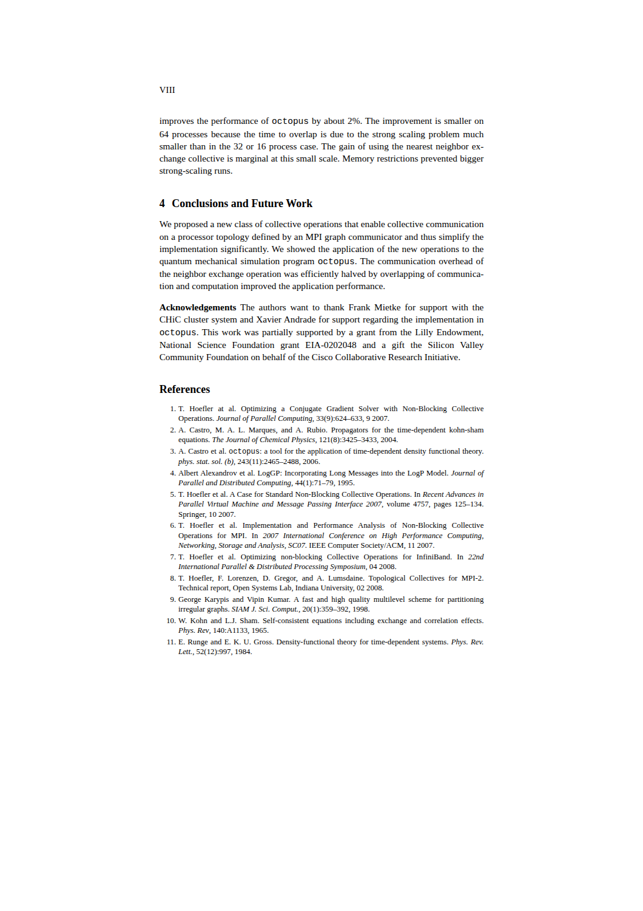VIII
improves the performance of octopus by about 2%. The improvement is smaller on 64 processes because the time to overlap is due to the strong scaling problem much smaller than in the 32 or 16 process case. The gain of using the nearest neighbor exchange collective is marginal at this small scale. Memory restrictions prevented bigger strong-scaling runs.
4 Conclusions and Future Work
We proposed a new class of collective operations that enable collective communication on a processor topology defined by an MPI graph communicator and thus simplify the implementation significantly. We showed the application of the new operations to the quantum mechanical simulation program octopus. The communication overhead of the neighbor exchange operation was efficiently halved by overlapping of communication and computation improved the application performance.
Acknowledgements The authors want to thank Frank Mietke for support with the CHiC cluster system and Xavier Andrade for support regarding the implementation in octopus. This work was partially supported by a grant from the Lilly Endowment, National Science Foundation grant EIA-0202048 and a gift the Silicon Valley Community Foundation on behalf of the Cisco Collaborative Research Initiative.
References
T. Hoefler at al. Optimizing a Conjugate Gradient Solver with Non-Blocking Collective Operations. Journal of Parallel Computing, 33(9):624–633, 9 2007.
A. Castro, M. A. L. Marques, and A. Rubio. Propagators for the time-dependent kohn-sham equations. The Journal of Chemical Physics, 121(8):3425–3433, 2004.
A. Castro et al. octopus: a tool for the application of time-dependent density functional theory. phys. stat. sol. (b), 243(11):2465–2488, 2006.
Albert Alexandrov et al. LogGP: Incorporating Long Messages into the LogP Model. Journal of Parallel and Distributed Computing, 44(1):71–79, 1995.
T. Hoefler et al. A Case for Standard Non-Blocking Collective Operations. In Recent Advances in Parallel Virtual Machine and Message Passing Interface 2007, volume 4757, pages 125–134. Springer, 10 2007.
T. Hoefler et al. Implementation and Performance Analysis of Non-Blocking Collective Operations for MPI. In 2007 International Conference on High Performance Computing, Networking, Storage and Analysis, SC07. IEEE Computer Society/ACM, 11 2007.
T. Hoefler et al. Optimizing non-blocking Collective Operations for InfiniBand. In 22nd International Parallel & Distributed Processing Symposium, 04 2008.
T. Hoefler, F. Lorenzen, D. Gregor, and A. Lumsdaine. Topological Collectives for MPI-2. Technical report, Open Systems Lab, Indiana University, 02 2008.
George Karypis and Vipin Kumar. A fast and high quality multilevel scheme for partitioning irregular graphs. SIAM J. Sci. Comput., 20(1):359–392, 1998.
W. Kohn and L.J. Sham. Self-consistent equations including exchange and correlation effects. Phys. Rev, 140:A1133, 1965.
E. Runge and E. K. U. Gross. Density-functional theory for time-dependent systems. Phys. Rev. Lett., 52(12):997, 1984.